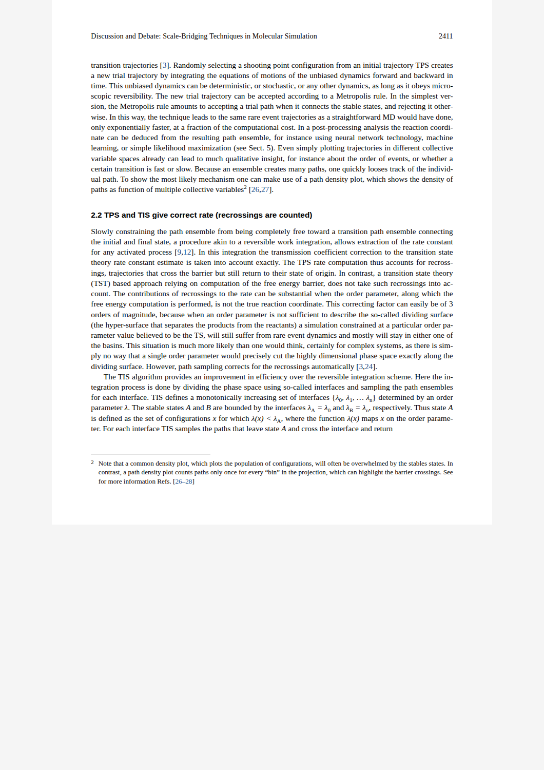Discussion and Debate: Scale-Bridging Techniques in Molecular Simulation 2411
transition trajectories [3]. Randomly selecting a shooting point configuration from an initial trajectory TPS creates a new trial trajectory by integrating the equations of motions of the unbiased dynamics forward and backward in time. This unbiased dynamics can be deterministic, or stochastic, or any other dynamics, as long as it obeys microscopic reversibility. The new trial trajectory can be accepted according to a Metropolis rule. In the simplest version, the Metropolis rule amounts to accepting a trial path when it connects the stable states, and rejecting it otherwise. In this way, the technique leads to the same rare event trajectories as a straightforward MD would have done, only exponentially faster, at a fraction of the computational cost. In a post-processing analysis the reaction coordinate can be deduced from the resulting path ensemble, for instance using neural network technology, machine learning, or simple likelihood maximization (see Sect. 5). Even simply plotting trajectories in different collective variable spaces already can lead to much qualitative insight, for instance about the order of events, or whether a certain transition is fast or slow. Because an ensemble creates many paths, one quickly looses track of the individual path. To show the most likely mechanism one can make use of a path density plot, which shows the density of paths as function of multiple collective variables2 [26,27].
2.2 TPS and TIS give correct rate (recrossings are counted)
Slowly constraining the path ensemble from being completely free toward a transition path ensemble connecting the initial and final state, a procedure akin to a reversible work integration, allows extraction of the rate constant for any activated process [9,12]. In this integration the transmission coefficient correction to the transition state theory rate constant estimate is taken into account exactly. The TPS rate computation thus accounts for recrossings, trajectories that cross the barrier but still return to their state of origin. In contrast, a transition state theory (TST) based approach relying on computation of the free energy barrier, does not take such recrossings into account. The contributions of recrossings to the rate can be substantial when the order parameter, along which the free energy computation is performed, is not the true reaction coordinate. This correcting factor can easily be of 3 orders of magnitude, because when an order parameter is not sufficient to describe the so-called dividing surface (the hyper-surface that separates the products from the reactants) a simulation constrained at a particular order parameter value believed to be the TS, will still suffer from rare event dynamics and mostly will stay in either one of the basins. This situation is much more likely than one would think, certainly for complex systems, as there is simply no way that a single order parameter would precisely cut the highly dimensional phase space exactly along the dividing surface. However, path sampling corrects for the recrossings automatically [3,24].
The TIS algorithm provides an improvement in efficiency over the reversible integration scheme. Here the integration process is done by dividing the phase space using so-called interfaces and sampling the path ensembles for each interface. TIS defines a monotonically increasing set of interfaces {λ0, λ1, … λn} determined by an order parameter λ. The stable states A and B are bounded by the interfaces λA = λ0 and λB = λn, respectively. Thus state A is defined as the set of configurations x for which λ(x) < λA, where the function λ(x) maps x on the order parameter. For each interface TIS samples the paths that leave state A and cross the interface and return
2 Note that a common density plot, which plots the population of configurations, will often be overwhelmed by the stables states. In contrast, a path density plot counts paths only once for every “bin” in the projection, which can highlight the barrier crossings. See for more information Refs. [26–28]